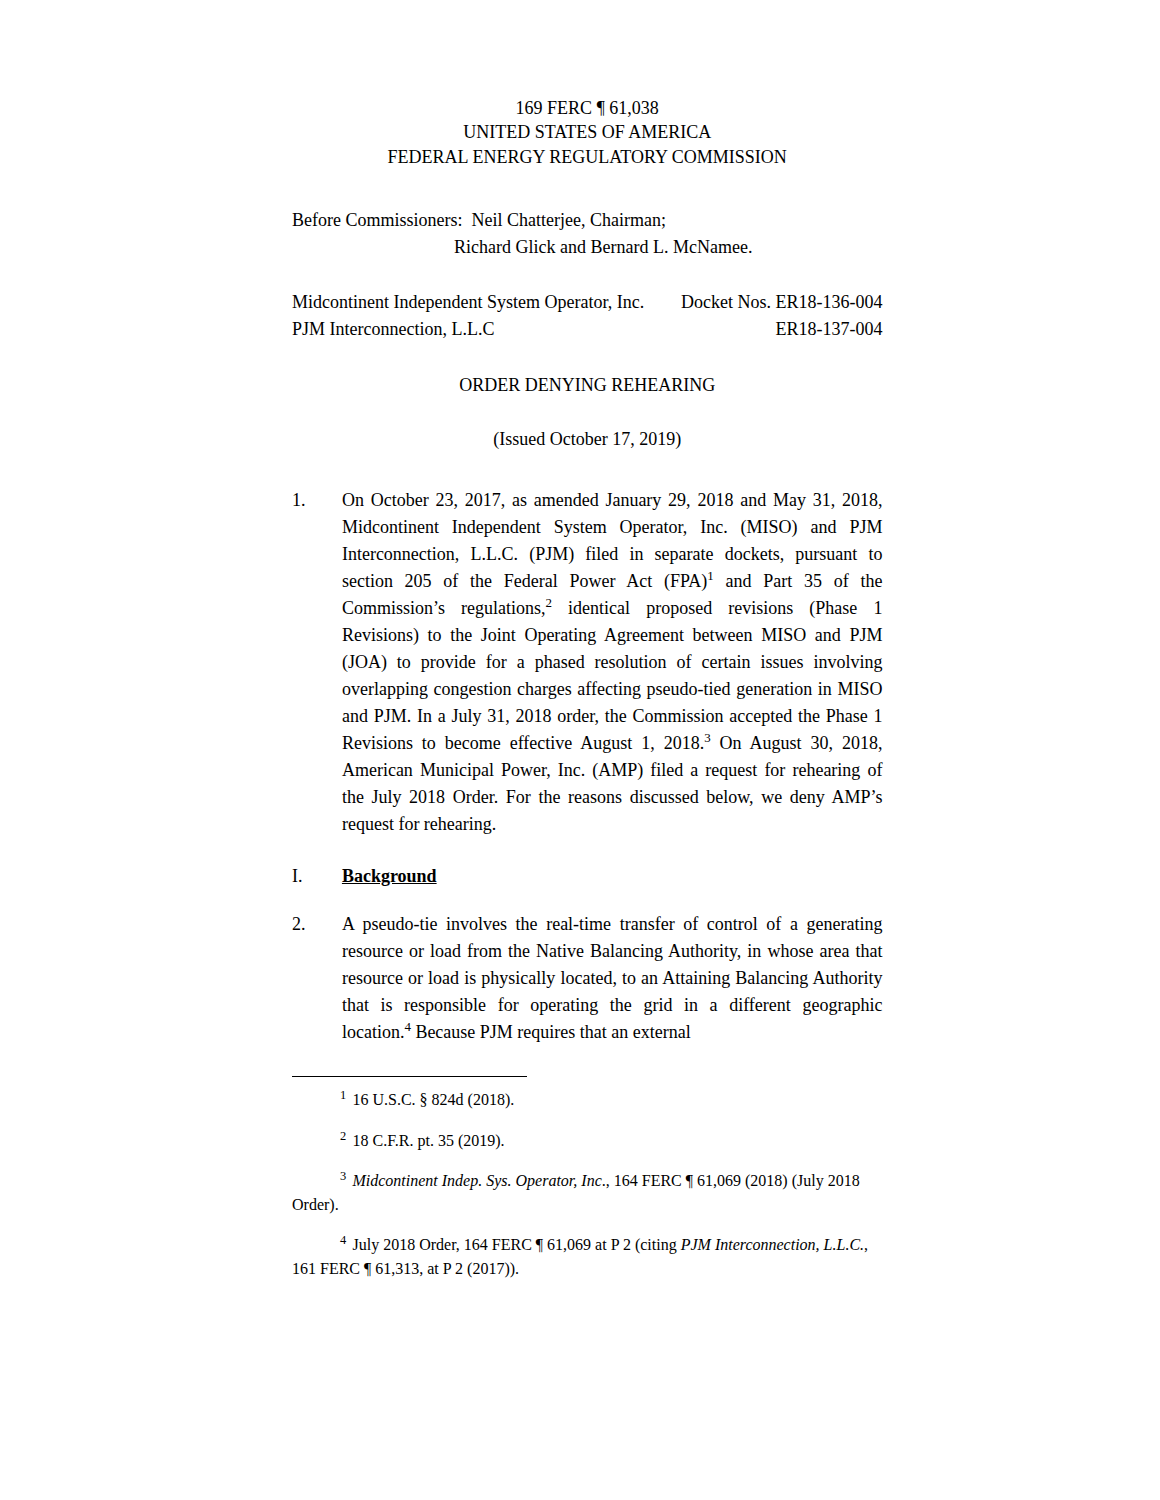169 FERC ¶ 61,038
UNITED STATES OF AMERICA
FEDERAL ENERGY REGULATORY COMMISSION
Before Commissioners: Neil Chatterjee, Chairman; Richard Glick and Bernard L. McNamee.
| Midcontinent Independent System Operator, Inc. | Docket Nos. ER18-136-004 |
| PJM Interconnection, L.L.C | ER18-137-004 |
ORDER DENYING REHEARING
(Issued October 17, 2019)
1.
On October 23, 2017, as amended January 29, 2018 and May 31, 2018, Midcontinent Independent System Operator, Inc. (MISO) and PJM Interconnection, L.L.C. (PJM) filed in separate dockets, pursuant to section 205 of the Federal Power Act (FPA)1 and Part 35 of the Commission’s regulations,2 identical proposed revisions (Phase 1 Revisions) to the Joint Operating Agreement between MISO and PJM (JOA) to provide for a phased resolution of certain issues involving overlapping congestion charges affecting pseudo-tied generation in MISO and PJM. In a July 31, 2018 order, the Commission accepted the Phase 1 Revisions to become effective August 1, 2018.3 On August 30, 2018, American Municipal Power, Inc. (AMP) filed a request for rehearing of the July 2018 Order. For the reasons discussed below, we deny AMP’s request for rehearing.
I.
Background
2.
A pseudo-tie involves the real-time transfer of control of a generating resource or load from the Native Balancing Authority, in whose area that resource or load is physically located, to an Attaining Balancing Authority that is responsible for operating the grid in a different geographic location.4 Because PJM requires that an external
1 16 U.S.C. § 824d (2018).
2 18 C.F.R. pt. 35 (2019).
3 Midcontinent Indep. Sys. Operator, Inc., 164 FERC ¶ 61,069 (2018) (July 2018 Order).
4 July 2018 Order, 164 FERC ¶ 61,069 at P 2 (citing PJM Interconnection, L.L.C., 161 FERC ¶ 61,313, at P 2 (2017)).